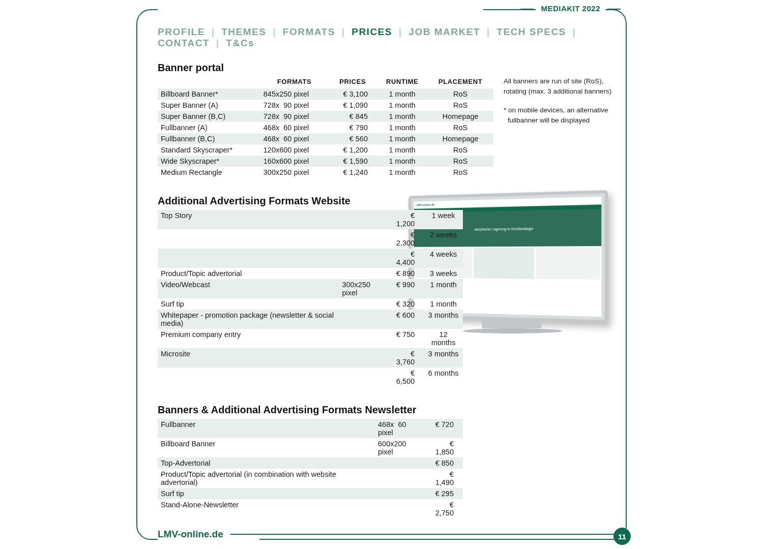MEDIAKIT 2022
PROFILE | THEMES | FORMATS | PRICES | JOB MARKET | TECH SPECS | CONTACT | T&Cs
Banner portal
| | FORMATS | PRICES | RUNTIME | PLACEMENT |
| --- | --- | --- | --- | --- |
| Billboard Banner* | 845x250 pixel | € 3,100 | 1 month | RoS |
| Super Banner (A) | 728x 90 pixel | € 1,090 | 1 month | RoS |
| Super Banner (B,C) | 728x 90 pixel | € 845 | 1 month | Homepage |
| Fullbanner (A) | 468x 60 pixel | € 790 | 1 month | RoS |
| Fullbanner (B,C) | 468x 60 pixel | € 560 | 1 month | Homepage |
| Standard Skyscraper* | 120x600 pixel | € 1,200 | 1 month | RoS |
| Wide Skyscraper* | 160x600 pixel | € 1,590 | 1 month | RoS |
| Medium Rectangle | 300x250 pixel | € 1,240 | 1 month | RoS |
Additional Advertising Formats Website
| Top Story | | € 1,200 | 1 week |
| | | € 2,300 | 2 weeks |
| | | € 4,400 | 4 weeks |
| Product/Topic advertorial | | € 890 | 3 weeks |
| Video/Webcast | 300x250 pixel | € 990 | 1 month |
| Surf tip | | € 320 | 1 month |
| Whitepaper - promotion package (newsletter & social media) | | € 600 | 3 months |
| Premium company entry | | € 750 | 12 months |
| Microsite | | € 3,760 | 3 months |
| | | € 6,500 | 6 months |
Banners & Additional Advertising Formats Newsletter
| Fullbanner | 468x 60 pixel | € 720 |
| Billboard Banner | 600x200 pixel | € 1,850 |
| Top-Advertorial | | € 850 |
| Product/Topic advertorial (in combination with website advertorial) | | € 1,490 |
| Surf tip | | € 295 |
| Stand-Alone-Newsletter | | € 2,750 |
All banners are run of site (RoS), rotating (max. 3 additional banners)
* on mobile devices, an alternative fullbanner will be displayed
LMV-online.de
aseptische Lagerung in Großtanklager
LMV-online.de
11